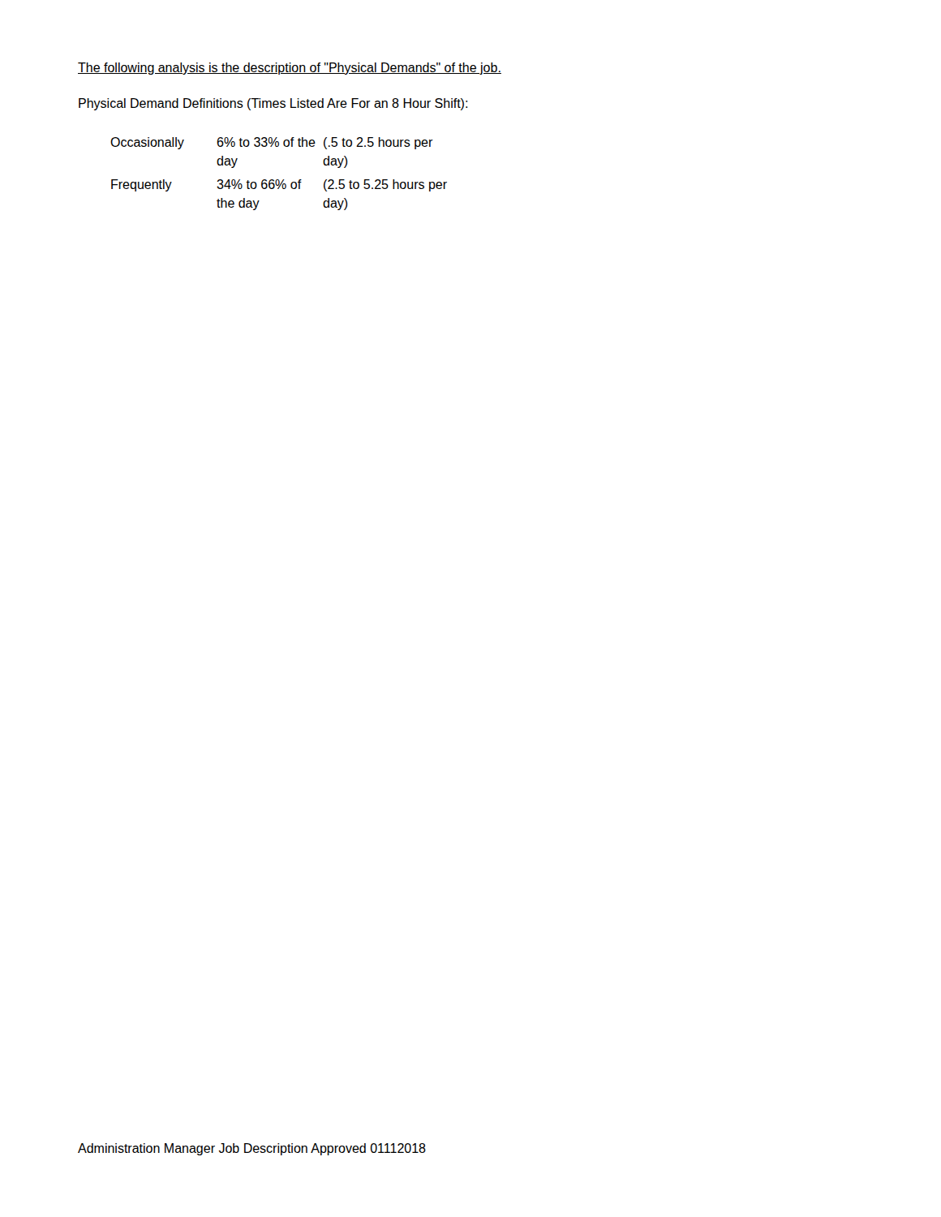The following analysis is the description of "Physical Demands" of the job.
Physical Demand Definitions (Times Listed Are For an 8 Hour Shift):
| Occasionally | 6% to 33% of the day | (.5 to 2.5 hours per day) |
| Frequently | 34% to 66% of the day | (2.5 to 5.25 hours per day) |
Administration Manager Job Description Approved 01112018